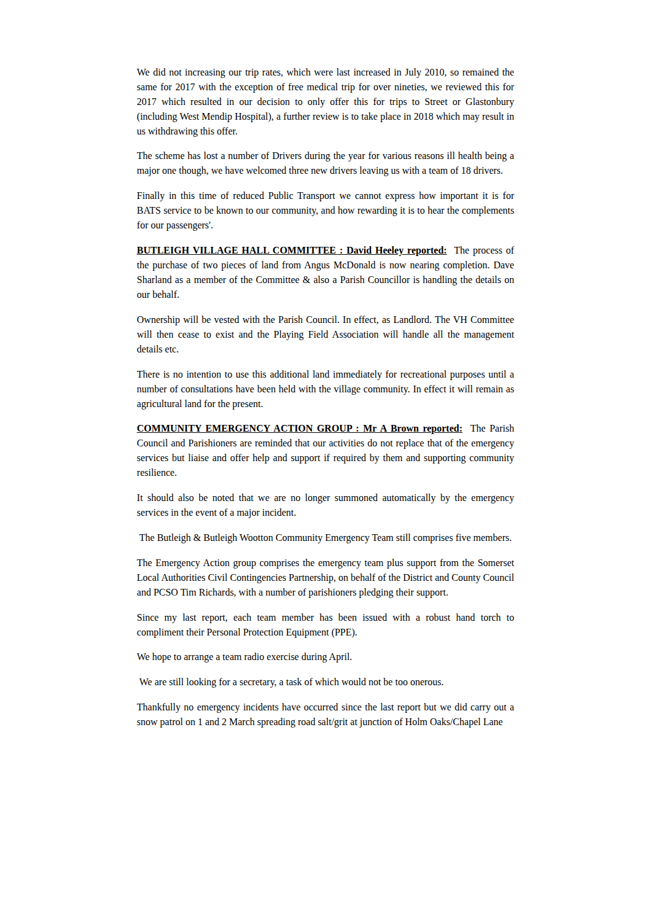We did not increasing our trip rates, which were last increased in July 2010, so remained the same for 2017 with the exception of free medical trip for over nineties, we reviewed this for 2017 which resulted in our decision to only offer this for trips to Street or Glastonbury (including West Mendip Hospital), a further review is to take place in 2018 which may result in us withdrawing this offer.
The scheme has lost a number of Drivers during the year for various reasons ill health being a major one though, we have welcomed three new drivers leaving us with a team of 18 drivers.
Finally in this time of reduced Public Transport we cannot express how important it is for BATS service to be known to our community, and how rewarding it is to hear the complements for our passengers'.
BUTLEIGH VILLAGE HALL COMMITTEE : David Heeley reported: The process of the purchase of two pieces of land from Angus McDonald is now nearing completion. Dave Sharland as a member of the Committee & also a Parish Councillor is handling the details on our behalf.
Ownership will be vested with the Parish Council. In effect, as Landlord. The VH Committee will then cease to exist and the Playing Field Association will handle all the management details etc.
There is no intention to use this additional land immediately for recreational purposes until a number of consultations have been held with the village community. In effect it will remain as agricultural land for the present.
COMMUNITY EMERGENCY ACTION GROUP : Mr A Brown reported: The Parish Council and Parishioners are reminded that our activities do not replace that of the emergency services but liaise and offer help and support if required by them and supporting community resilience.
It should also be noted that we are no longer summoned automatically by the emergency services in the event of a major incident.
The Butleigh & Butleigh Wootton Community Emergency Team still comprises five members.
The Emergency Action group comprises the emergency team plus support from the Somerset Local Authorities Civil Contingencies Partnership, on behalf of the District and County Council and PCSO Tim Richards, with a number of parishioners pledging their support.
Since my last report, each team member has been issued with a robust hand torch to compliment their Personal Protection Equipment (PPE).
We hope to arrange a team radio exercise during April.
We are still looking for a secretary, a task of which would not be too onerous.
Thankfully no emergency incidents have occurred since the last report but we did carry out a snow patrol on 1 and 2 March spreading road salt/grit at junction of Holm Oaks/Chapel Lane